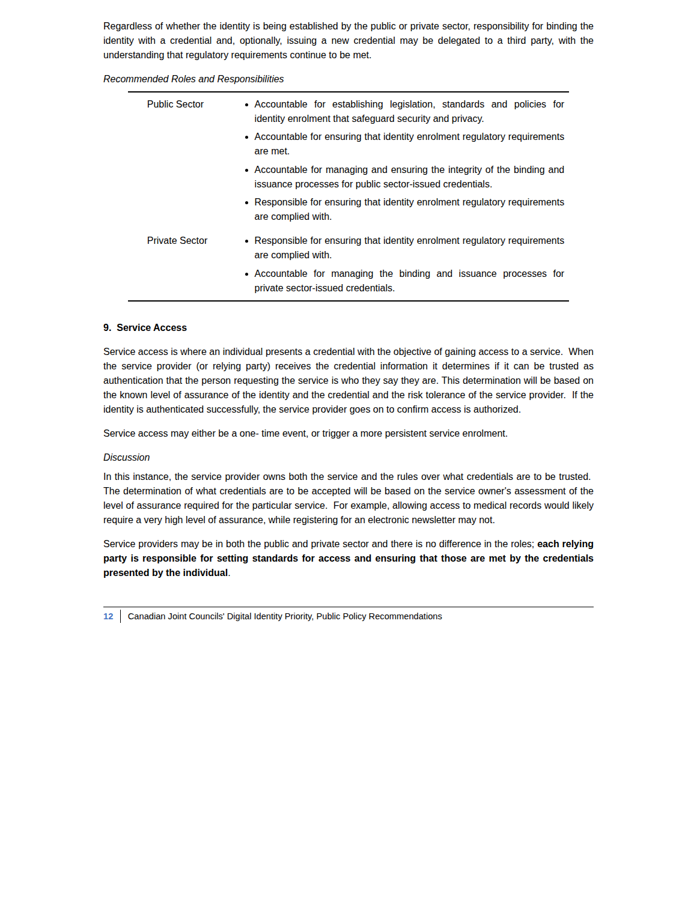Regardless of whether the identity is being established by the public or private sector, responsibility for binding the identity with a credential and, optionally, issuing a new credential may be delegated to a third party, with the understanding that regulatory requirements continue to be met.
Recommended Roles and Responsibilities
| Public Sector | Accountable for establishing legislation, standards and policies for identity enrolment that safeguard security and privacy. Accountable for ensuring that identity enrolment regulatory requirements are met. Accountable for managing and ensuring the integrity of the binding and issuance processes for public sector-issued credentials. Responsible for ensuring that identity enrolment regulatory requirements are complied with. |
| Private Sector | Responsible for ensuring that identity enrolment regulatory requirements are complied with. Accountable for managing the binding and issuance processes for private sector-issued credentials. |
9. Service Access
Service access is where an individual presents a credential with the objective of gaining access to a service. When the service provider (or relying party) receives the credential information it determines if it can be trusted as authentication that the person requesting the service is who they say they are. This determination will be based on the known level of assurance of the identity and the credential and the risk tolerance of the service provider. If the identity is authenticated successfully, the service provider goes on to confirm access is authorized.
Service access may either be a one- time event, or trigger a more persistent service enrolment.
Discussion
In this instance, the service provider owns both the service and the rules over what credentials are to be trusted. The determination of what credentials are to be accepted will be based on the service owner's assessment of the level of assurance required for the particular service. For example, allowing access to medical records would likely require a very high level of assurance, while registering for an electronic newsletter may not.
Service providers may be in both the public and private sector and there is no difference in the roles; each relying party is responsible for setting standards for access and ensuring that those are met by the credentials presented by the individual.
12 Canadian Joint Councils' Digital Identity Priority, Public Policy Recommendations